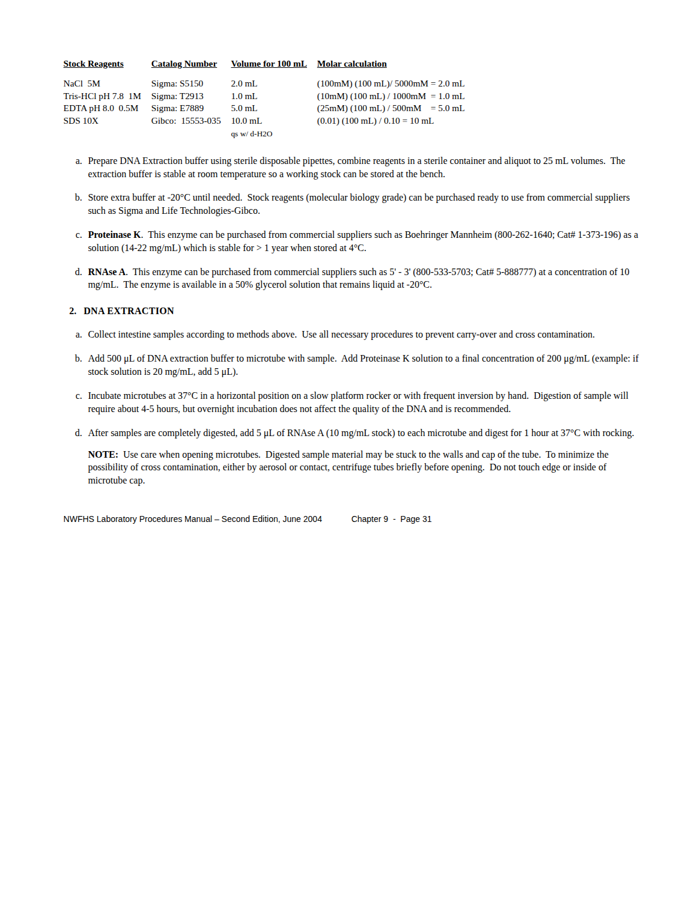| Stock Reagents | Catalog Number | Volume for 100 mL | Molar calculation |
| --- | --- | --- | --- |
| NaCl 5M | Sigma: S5150 | 2.0 mL | (100mM) (100 mL)/ 5000mM = 2.0 mL |
| Tris-HCl pH 7.8 1M | Sigma: T2913 | 1.0 mL | (10mM) (100 mL) / 1000mM = 1.0 mL |
| EDTA pH 8.0 0.5M | Sigma: E7889 | 5.0 mL | (25mM) (100 mL) / 500mM = 5.0 mL |
| SDS 10X | Gibco: 15553-035 | 10.0 mL qs w/ d-H2O | (0.01) (100 mL) / 0.10 = 10 mL |
Prepare DNA Extraction buffer using sterile disposable pipettes, combine reagents in a sterile container and aliquot to 25 mL volumes. The extraction buffer is stable at room temperature so a working stock can be stored at the bench.
Store extra buffer at -20°C until needed. Stock reagents (molecular biology grade) can be purchased ready to use from commercial suppliers such as Sigma and Life Technologies-Gibco.
Proteinase K. This enzyme can be purchased from commercial suppliers such as Boehringer Mannheim (800-262-1640; Cat# 1-373-196) as a solution (14-22 mg/mL) which is stable for > 1 year when stored at 4°C.
RNAse A. This enzyme can be purchased from commercial suppliers such as 5' - 3' (800-533-5703; Cat# 5-888777) at a concentration of 10 mg/mL. The enzyme is available in a 50% glycerol solution that remains liquid at -20°C.
DNA EXTRACTION
Collect intestine samples according to methods above. Use all necessary procedures to prevent carry-over and cross contamination.
Add 500 μL of DNA extraction buffer to microtube with sample. Add Proteinase K solution to a final concentration of 200 μg/mL (example: if stock solution is 20 mg/mL, add 5 μL).
Incubate microtubes at 37°C in a horizontal position on a slow platform rocker or with frequent inversion by hand. Digestion of sample will require about 4-5 hours, but overnight incubation does not affect the quality of the DNA and is recommended.
After samples are completely digested, add 5 μL of RNAse A (10 mg/mL stock) to each microtube and digest for 1 hour at 37°C with rocking.
NOTE: Use care when opening microtubes. Digested sample material may be stuck to the walls and cap of the tube. To minimize the possibility of cross contamination, either by aerosol or contact, centrifuge tubes briefly before opening. Do not touch edge or inside of microtube cap.
NWFHS Laboratory Procedures Manual – Second Edition, June 2004 Chapter 9 - Page 31